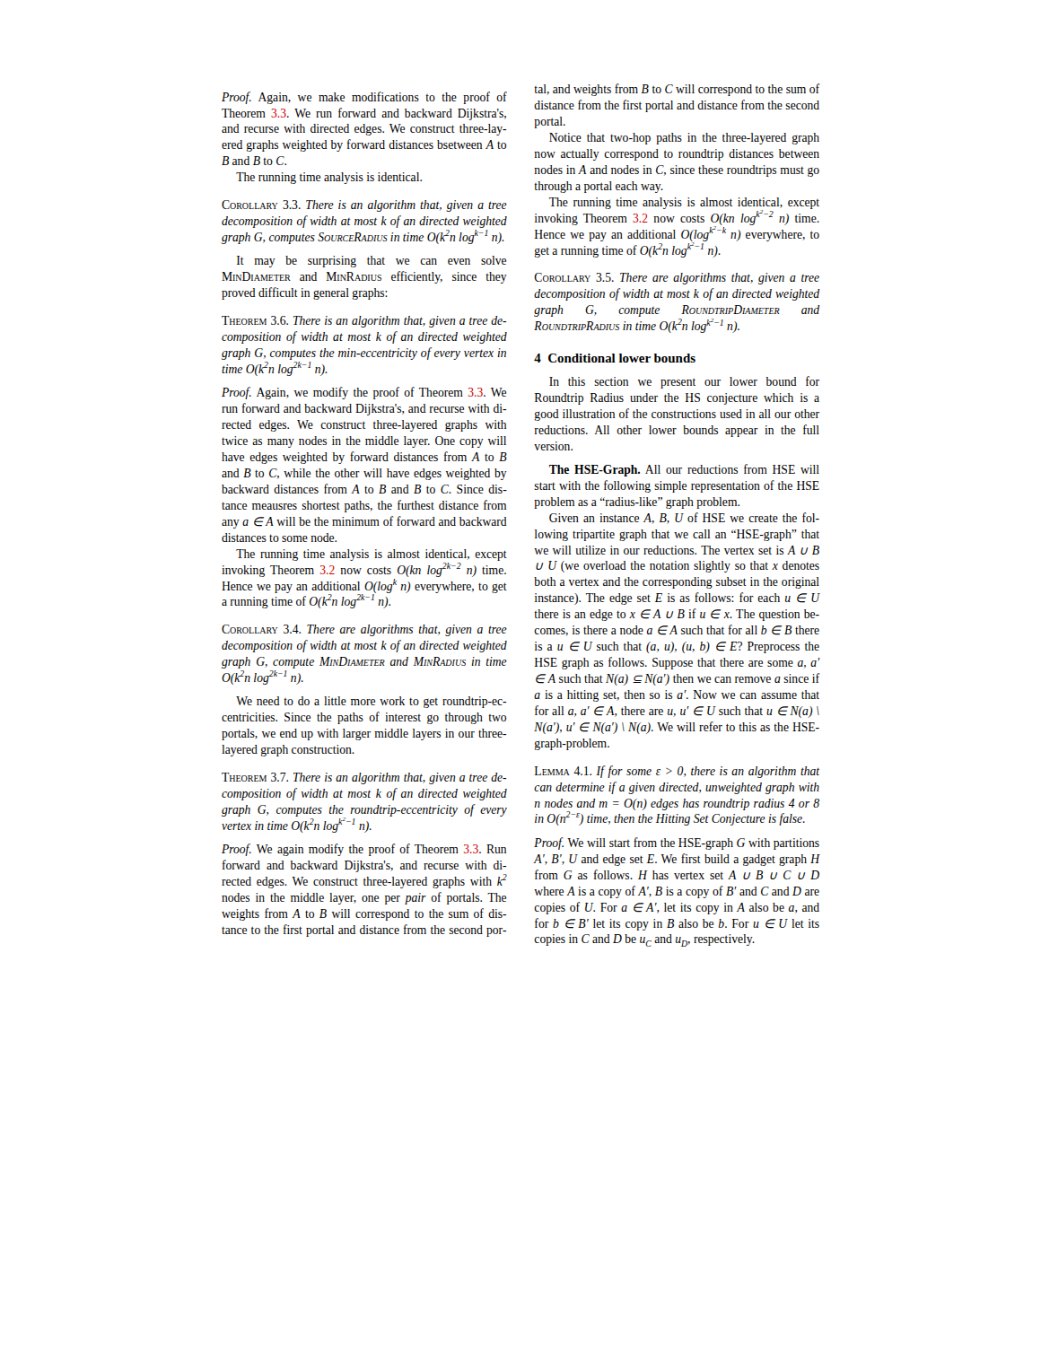Proof. Again, we make modifications to the proof of Theorem 3.3. We run forward and backward Dijkstra's, and recurse with directed edges. We construct three-layered graphs weighted by forward distances bsetween A to B and B to C.
The running time analysis is identical.
Corollary 3.3. There is an algorithm that, given a tree decomposition of width at most k of an directed weighted graph G, computes SourceRadius in time O(k2n logk−1 n).
It may be surprising that we can even solve MinDiameter and MinRadius efficiently, since they proved difficult in general graphs:
Theorem 3.6. There is an algorithm that, given a tree decomposition of width at most k of an directed weighted graph G, computes the min-eccentricity of every vertex in time O(k2n log2k−1 n).
Proof. Again, we modify the proof of Theorem 3.3. We run forward and backward Dijkstra's, and recurse with directed edges. We construct three-layered graphs with twice as many nodes in the middle layer. One copy will have edges weighted by forward distances from A to B and B to C, while the other will have edges weighted by backward distances from A to B and B to C. Since distance meausres shortest paths, the furthest distance from any a ∈ A will be the minimum of forward and backward distances to some node.
The running time analysis is almost identical, except invoking Theorem 3.2 now costs O(kn log2k−2 n) time. Hence we pay an additional O(logk n) everywhere, to get a running time of O(k2n log2k−1 n).
Corollary 3.4. There are algorithms that, given a tree decomposition of width at most k of an directed weighted graph G, compute MinDiameter and MinRadius in time O(k2n log2k−1 n).
We need to do a little more work to get roundtrip-eccentricities. Since the paths of interest go through two portals, we end up with larger middle layers in our three-layered graph construction.
Theorem 3.7. There is an algorithm that, given a tree decomposition of width at most k of an directed weighted graph G, computes the roundtrip-eccentricity of every vertex in time O(k2n logk2−1 n).
Proof. We again modify the proof of Theorem 3.3. Run forward and backward Dijkstra's, and recurse with directed edges. We construct three-layered graphs with k2 nodes in the middle layer, one per pair of portals. The weights from A to B will correspond to the sum of distance to the first portal and distance from the second portal, and weights from B to C will correspond to the sum of distance from the first portal and distance from the second portal.
Notice that two-hop paths in the three-layered graph now actually correspond to roundtrip distances between nodes in A and nodes in C, since these roundtrips must go through a portal each way.
The running time analysis is almost identical, except invoking Theorem 3.2 now costs O(kn logk2−2 n) time. Hence we pay an additional O(logk2−k n) everywhere, to get a running time of O(k2n logk2−1 n).
Corollary 3.5. There are algorithms that, given a tree decomposition of width at most k of an directed weighted graph G, compute RoundtripDiameter and RoundtripRadius in time O(k2n logk2−1 n).
4 Conditional lower bounds
In this section we present our lower bound for Roundtrip Radius under the HS conjecture which is a good illustration of the constructions used in all our other reductions. All other lower bounds appear in the full version.
The HSE-Graph. All our reductions from HSE will start with the following simple representation of the HSE problem as a “radius-like” graph problem.
Given an instance A, B, U of HSE we create the following tripartite graph that we call an “HSE-graph” that we will utilize in our reductions. The vertex set is A ∪ B ∪ U (we overload the notation slightly so that x denotes both a vertex and the corresponding subset in the original instance). The edge set E is as follows: for each u ∈ U there is an edge to x ∈ A ∪ B if u ∈ x. The question becomes, is there a node a ∈ A such that for all b ∈ B there is a u ∈ U such that (a, u), (u, b) ∈ E? Preprocess the HSE graph as follows. Suppose that there are some a, a′ ∈ A such that N(a) ⊆ N(a′) then we can remove a since if a is a hitting set, then so is a′. Now we can assume that for all a, a′ ∈ A, there are u, u′ ∈ U such that u ∈ N(a) \ N(a′), u′ ∈ N(a′) \ N(a). We will refer to this as the HSE-graph-problem.
Lemma 4.1. If for some ε > 0, there is an algorithm that can determine if a given directed, unweighted graph with n nodes and m = O(n) edges has roundtrip radius 4 or 8 in O(n2−ε) time, then the Hitting Set Conjecture is false.
Proof. We will start from the HSE-graph G with partitions A′, B′, U and edge set E. We first build a gadget graph H from G as follows. H has vertex set A ∪ B ∪ C ∪ D where A is a copy of A′, B is a copy of B′ and C and D are copies of U. For a ∈ A′, let its copy in A also be a, and for b ∈ B′ let its copy in B also be b. For u ∈ U let its copies in C and D be uC and uD, respectively.